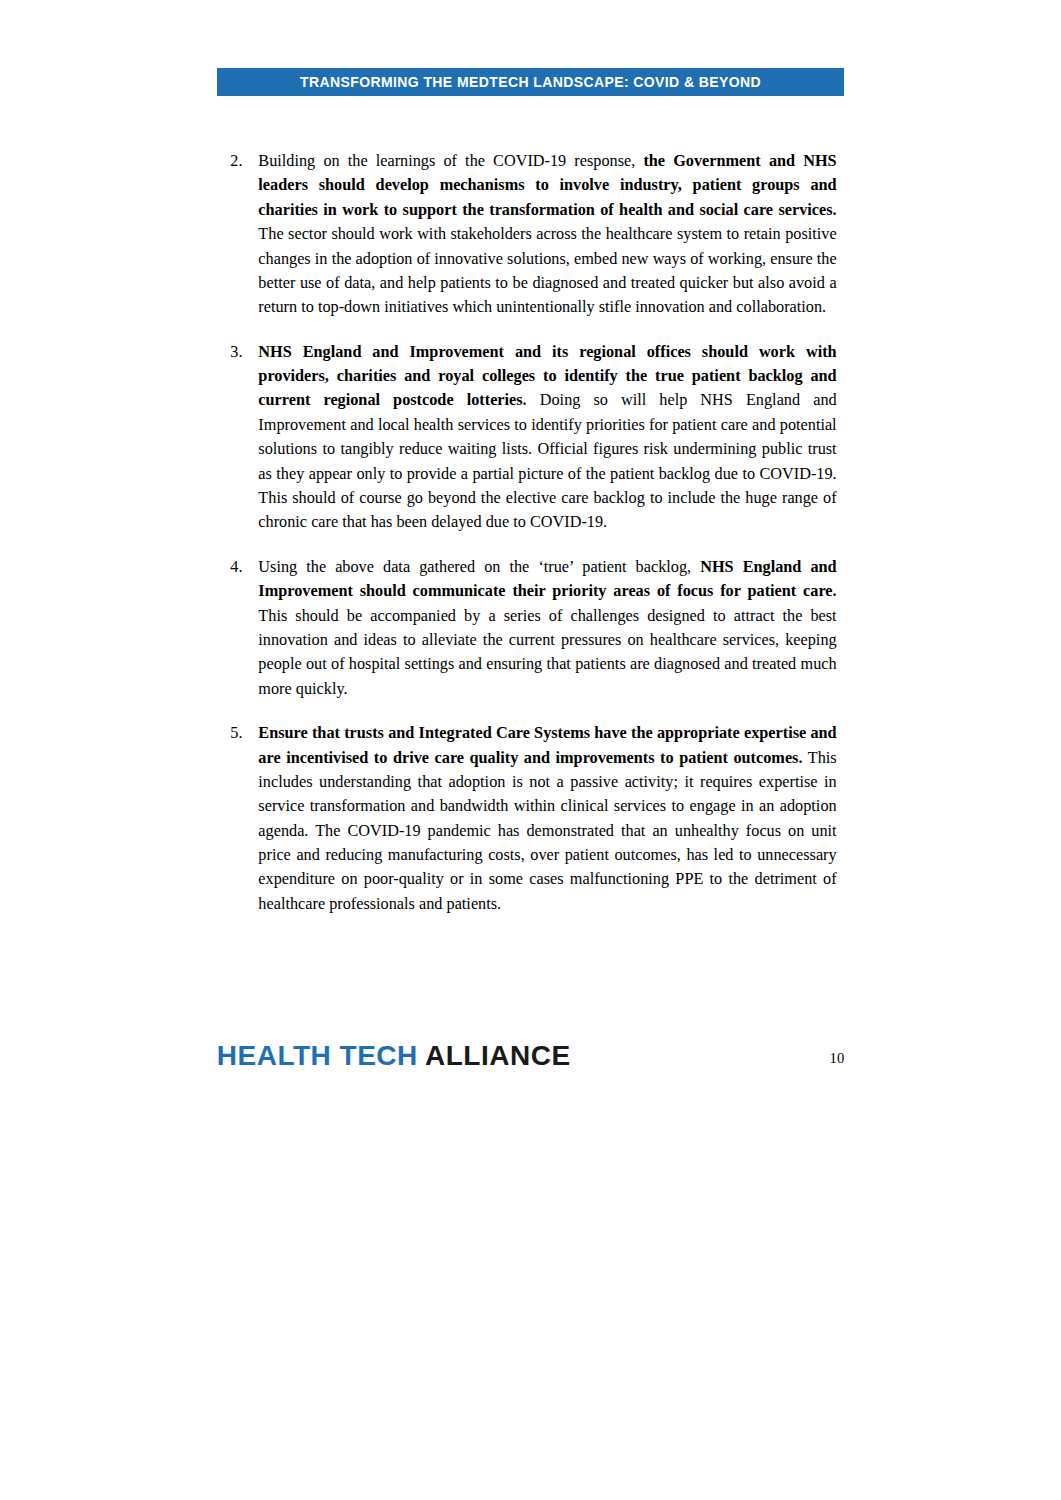TRANSFORMING THE MEDTECH LANDSCAPE: COVID & BEYOND
Building on the learnings of the COVID-19 response, the Government and NHS leaders should develop mechanisms to involve industry, patient groups and charities in work to support the transformation of health and social care services. The sector should work with stakeholders across the healthcare system to retain positive changes in the adoption of innovative solutions, embed new ways of working, ensure the better use of data, and help patients to be diagnosed and treated quicker but also avoid a return to top-down initiatives which unintentionally stifle innovation and collaboration.
NHS England and Improvement and its regional offices should work with providers, charities and royal colleges to identify the true patient backlog and current regional postcode lotteries. Doing so will help NHS England and Improvement and local health services to identify priorities for patient care and potential solutions to tangibly reduce waiting lists. Official figures risk undermining public trust as they appear only to provide a partial picture of the patient backlog due to COVID-19. This should of course go beyond the elective care backlog to include the huge range of chronic care that has been delayed due to COVID-19.
Using the above data gathered on the ‘true’ patient backlog, NHS England and Improvement should communicate their priority areas of focus for patient care. This should be accompanied by a series of challenges designed to attract the best innovation and ideas to alleviate the current pressures on healthcare services, keeping people out of hospital settings and ensuring that patients are diagnosed and treated much more quickly.
Ensure that trusts and Integrated Care Systems have the appropriate expertise and are incentivised to drive care quality and improvements to patient outcomes. This includes understanding that adoption is not a passive activity; it requires expertise in service transformation and bandwidth within clinical services to engage in an adoption agenda. The COVID-19 pandemic has demonstrated that an unhealthy focus on unit price and reducing manufacturing costs, over patient outcomes, has led to unnecessary expenditure on poor-quality or in some cases malfunctioning PPE to the detriment of healthcare professionals and patients.
HEALTH TECH ALLIANCE
10